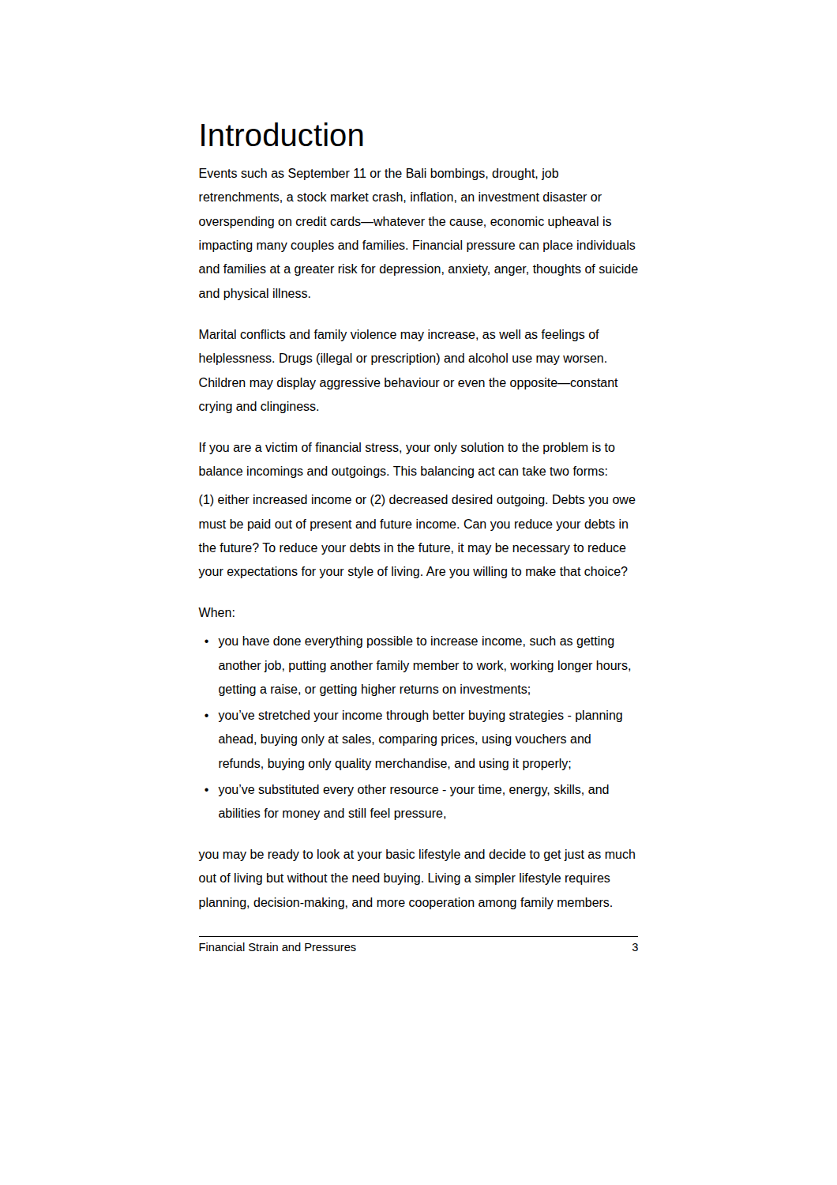Introduction
Events such as September 11 or the Bali bombings, drought, job retrenchments, a stock market crash, inflation, an investment disaster or overspending on credit cards—whatever the cause, economic upheaval is impacting many couples and families. Financial pressure can place individuals and families at a greater risk for depression, anxiety, anger, thoughts of suicide and physical illness.
Marital conflicts and family violence may increase, as well as feelings of helplessness. Drugs (illegal or prescription) and alcohol use may worsen. Children may display aggressive behaviour or even the opposite—constant crying and clinginess.
If you are a victim of financial stress, your only solution to the problem is to balance incomings and outgoings. This balancing act can take two forms:
(1) either increased income or (2) decreased desired outgoing. Debts you owe must be paid out of present and future income. Can you reduce your debts in the future? To reduce your debts in the future, it may be necessary to reduce your expectations for your style of living. Are you willing to make that choice?
When:
you have done everything possible to increase income, such as getting another job, putting another family member to work, working longer hours, getting a raise, or getting higher returns on investments;
you’ve stretched your income through better buying strategies - planning ahead, buying only at sales, comparing prices, using vouchers and refunds, buying only quality merchandise, and using it properly;
you’ve substituted every other resource - your time, energy, skills, and abilities for money and still feel pressure,
you may be ready to look at your basic lifestyle and decide to get just as much out of living but without the need buying. Living a simpler lifestyle requires planning, decision-making, and more cooperation among family members.
Financial Strain and Pressures 3